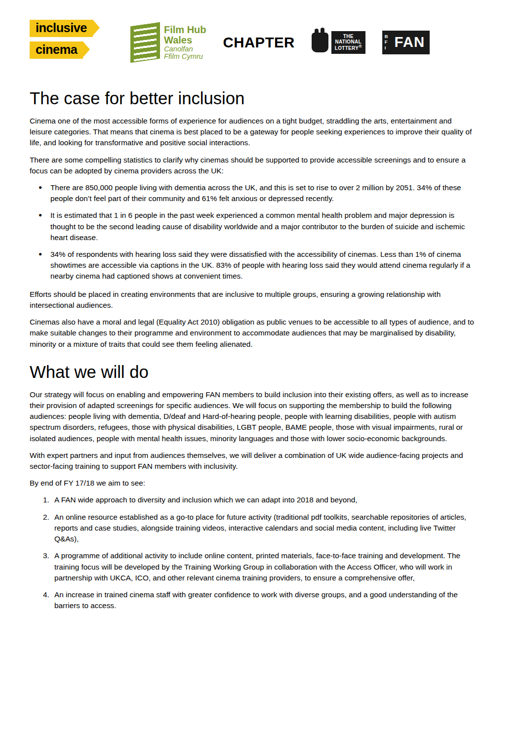inclusive cinema
Film Hub
Wales
Canolfan
Ffilm Cymru
CHAPTER
THE
NATIONAL
LOTTERY®
BFI
FAN
The case for better inclusion
Cinema one of the most accessible forms of experience for audiences on a tight budget, straddling the arts, entertainment and leisure categories. That means that cinema is best placed to be a gateway for people seeking experiences to improve their quality of life, and looking for transformative and positive social interactions.
There are some compelling statistics to clarify why cinemas should be supported to provide accessible screenings and to ensure a focus can be adopted by cinema providers across the UK:
There are 850,000 people living with dementia across the UK, and this is set to rise to over 2 million by 2051. 34% of these people don’t feel part of their community and 61% felt anxious or depressed recently.
It is estimated that 1 in 6 people in the past week experienced a common mental health problem and major depression is thought to be the second leading cause of disability worldwide and a major contributor to the burden of suicide and ischemic heart disease.
34% of respondents with hearing loss said they were dissatisfied with the accessibility of cinemas. Less than 1% of cinema showtimes are accessible via captions in the UK. 83% of people with hearing loss said they would attend cinema regularly if a nearby cinema had captioned shows at convenient times.
Efforts should be placed in creating environments that are inclusive to multiple groups, ensuring a growing relationship with intersectional audiences.
Cinemas also have a moral and legal (Equality Act 2010) obligation as public venues to be accessible to all types of audience, and to make suitable changes to their programme and environment to accommodate audiences that may be marginalised by disability, minority or a mixture of traits that could see them feeling alienated.
What we will do
Our strategy will focus on enabling and empowering FAN members to build inclusion into their existing offers, as well as to increase their provision of adapted screenings for specific audiences. We will focus on supporting the membership to build the following audiences: people living with dementia, D/deaf and Hard-of-hearing people, people with learning disabilities, people with autism spectrum disorders, refugees, those with physical disabilities, LGBT people, BAME people, those with visual impairments, rural or isolated audiences, people with mental health issues, minority languages and those with lower socio-economic backgrounds.
With expert partners and input from audiences themselves, we will deliver a combination of UK wide audience-facing projects and sector-facing training to support FAN members with inclusivity.
By end of FY 17/18 we aim to see:
A FAN wide approach to diversity and inclusion which we can adapt into 2018 and beyond,
An online resource established as a go-to place for future activity (traditional pdf toolkits, searchable repositories of articles, reports and case studies, alongside training videos, interactive calendars and social media content, including live Twitter Q&As),
A programme of additional activity to include online content, printed materials, face-to-face training and development. The training focus will be developed by the Training Working Group in collaboration with the Access Officer, who will work in partnership with UKCA, ICO, and other relevant cinema training providers, to ensure a comprehensive offer,
An increase in trained cinema staff with greater confidence to work with diverse groups, and a good understanding of the barriers to access.